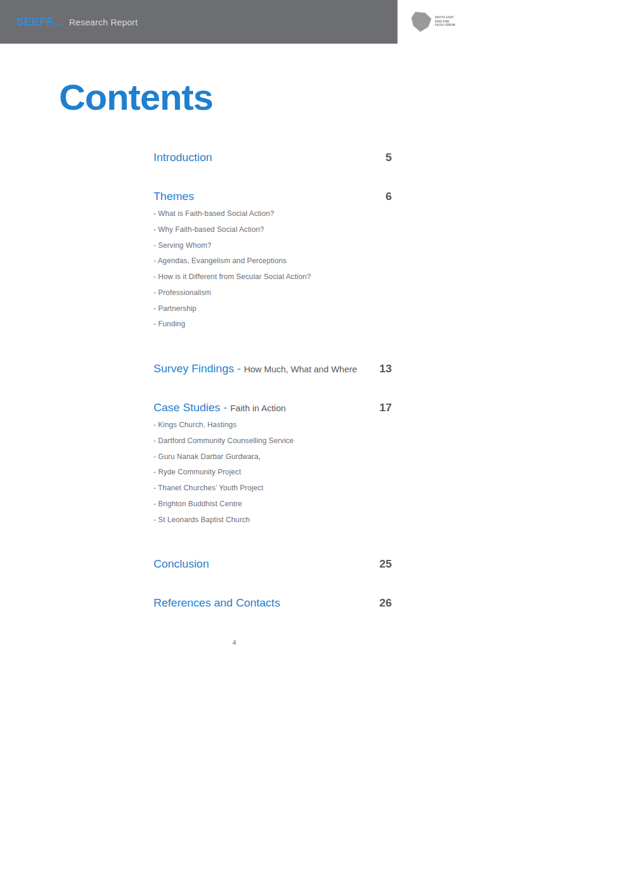SEEFF...
Research Report
South East
England
Faith Forum
Contents
Introduction 5
Themes 6
- What is Faith-based Social Action?
- Why Faith-based Social Action?
- Serving Whom?
- Agendas, Evangelism and Perceptions
- How is it Different from Secular Social Action?
- Professionalism
- Partnership
- Funding
Survey Findings - How Much, What and Where 13
Case Studies - Faith in Action 17
- Kings Church, Hastings
- Dartford Community Counselling Service
- Guru Nanak Darbar Gurdwara,
- Ryde Community Project
- Thanet Churches’ Youth Project
- Brighton Buddhist Centre
- St Leonards Baptist Church
Conclusion 25
References and Contacts 26
4